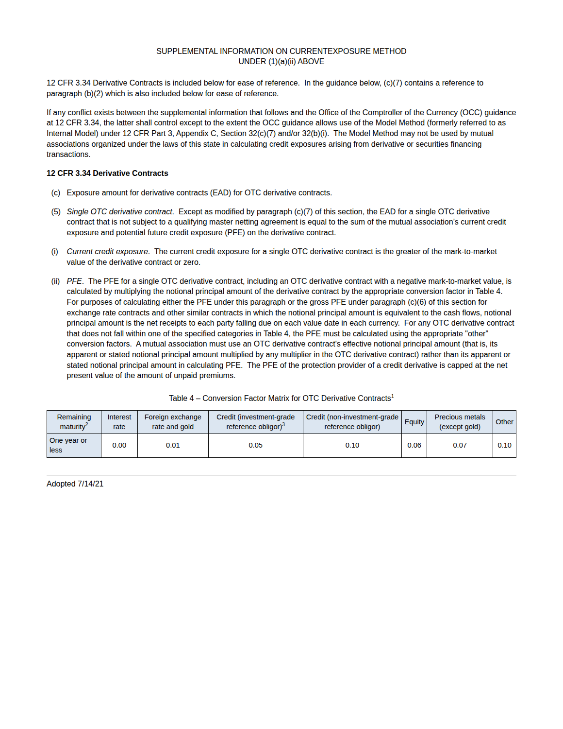SUPPLEMENTAL INFORMATION ON CURRENTEXPOSURE METHOD
UNDER (1)(a)(ii) ABOVE
12 CFR 3.34 Derivative Contracts is included below for ease of reference. In the guidance below, (c)(7) contains a reference to paragraph (b)(2) which is also included below for ease of reference.
If any conflict exists between the supplemental information that follows and the Office of the Comptroller of the Currency (OCC) guidance at 12 CFR 3.34, the latter shall control except to the extent the OCC guidance allows use of the Model Method (formerly referred to as Internal Model) under 12 CFR Part 3, Appendix C, Section 32(c)(7) and/or 32(b)(i). The Model Method may not be used by mutual associations organized under the laws of this state in calculating credit exposures arising from derivative or securities financing transactions.
12 CFR 3.34 Derivative Contracts
(c) Exposure amount for derivative contracts (EAD) for OTC derivative contracts.
(5) Single OTC derivative contract. Except as modified by paragraph (c)(7) of this section, the EAD for a single OTC derivative contract that is not subject to a qualifying master netting agreement is equal to the sum of the mutual association’s current credit exposure and potential future credit exposure (PFE) on the derivative contract.
(i) Current credit exposure. The current credit exposure for a single OTC derivative contract is the greater of the mark-to-market value of the derivative contract or zero.
(ii) PFE. The PFE for a single OTC derivative contract, including an OTC derivative contract with a negative mark-to-market value, is calculated by multiplying the notional principal amount of the derivative contract by the appropriate conversion factor in Table 4. For purposes of calculating either the PFE under this paragraph or the gross PFE under paragraph (c)(6) of this section for exchange rate contracts and other similar contracts in which the notional principal amount is equivalent to the cash flows, notional principal amount is the net receipts to each party falling due on each value date in each currency. For any OTC derivative contract that does not fall within one of the specified categories in Table 4, the PFE must be calculated using the appropriate "other" conversion factors. A mutual association must use an OTC derivative contract's effective notional principal amount (that is, its apparent or stated notional principal amount multiplied by any multiplier in the OTC derivative contract) rather than its apparent or stated notional principal amount in calculating PFE. The PFE of the protection provider of a credit derivative is capped at the net present value of the amount of unpaid premiums.
Table 4 – Conversion Factor Matrix for OTC Derivative Contracts1
| Remaining maturity 2 | Interest rate | Foreign exchange rate and gold | Credit (investment-grade reference obligor) 3 | Credit (non-investment-grade reference obligor) | Equity | Precious metals (except gold) | Other |
| --- | --- | --- | --- | --- | --- | --- | --- |
| One year or less | 0.00 | 0.01 | 0.05 | 0.10 | 0.06 | 0.07 | 0.10 |
Adopted 7/14/21